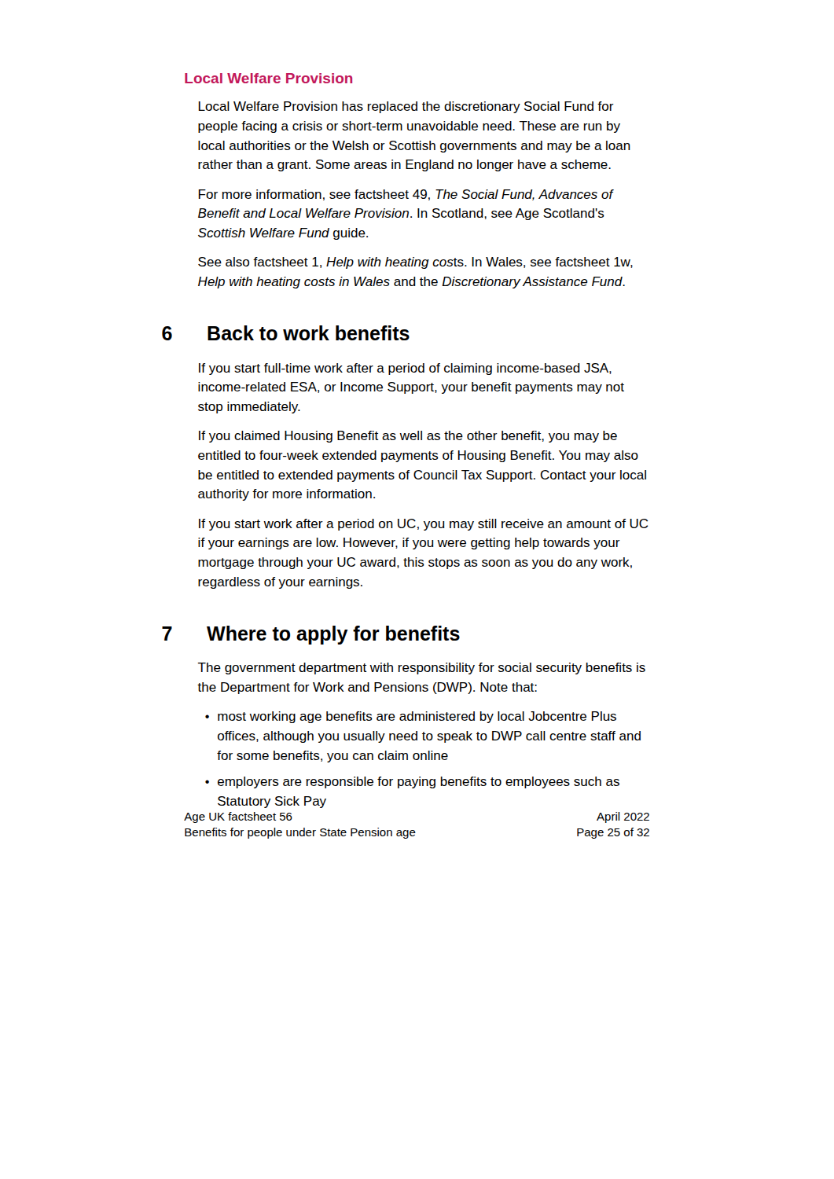Local Welfare Provision
Local Welfare Provision has replaced the discretionary Social Fund for people facing a crisis or short-term unavoidable need. These are run by local authorities or the Welsh or Scottish governments and may be a loan rather than a grant. Some areas in England no longer have a scheme.
For more information, see factsheet 49, The Social Fund, Advances of Benefit and Local Welfare Provision. In Scotland, see Age Scotland's Scottish Welfare Fund guide.
See also factsheet 1, Help with heating costs. In Wales, see factsheet 1w, Help with heating costs in Wales and the Discretionary Assistance Fund.
6 Back to work benefits
If you start full-time work after a period of claiming income-based JSA, income-related ESA, or Income Support, your benefit payments may not stop immediately.
If you claimed Housing Benefit as well as the other benefit, you may be entitled to four-week extended payments of Housing Benefit. You may also be entitled to extended payments of Council Tax Support. Contact your local authority for more information.
If you start work after a period on UC, you may still receive an amount of UC if your earnings are low. However, if you were getting help towards your mortgage through your UC award, this stops as soon as you do any work, regardless of your earnings.
7 Where to apply for benefits
The government department with responsibility for social security benefits is the Department for Work and Pensions (DWP). Note that:
most working age benefits are administered by local Jobcentre Plus offices, although you usually need to speak to DWP call centre staff and for some benefits, you can claim online
employers are responsible for paying benefits to employees such as Statutory Sick Pay
Age UK factsheet 56
April 2022
Benefits for people under State Pension age
Page 25 of 32